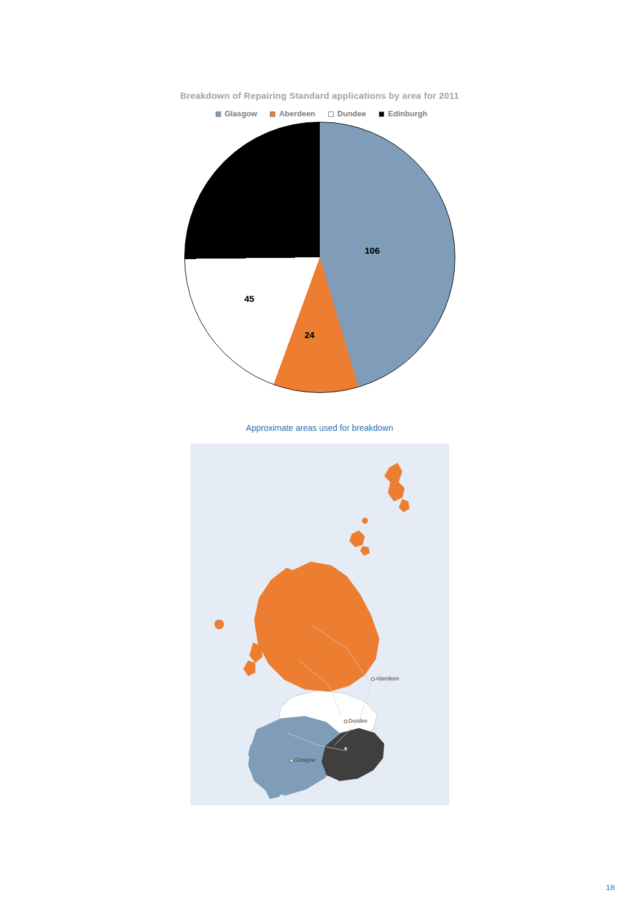Breakdown of Repairing Standard applications by area for 2011
Glasgow Aberdeen Dundee Edinburgh
106
24
45
54
Approximate areas used for breakdown
Aberdeen
Dundee
Edinburgh
Glasgow
18